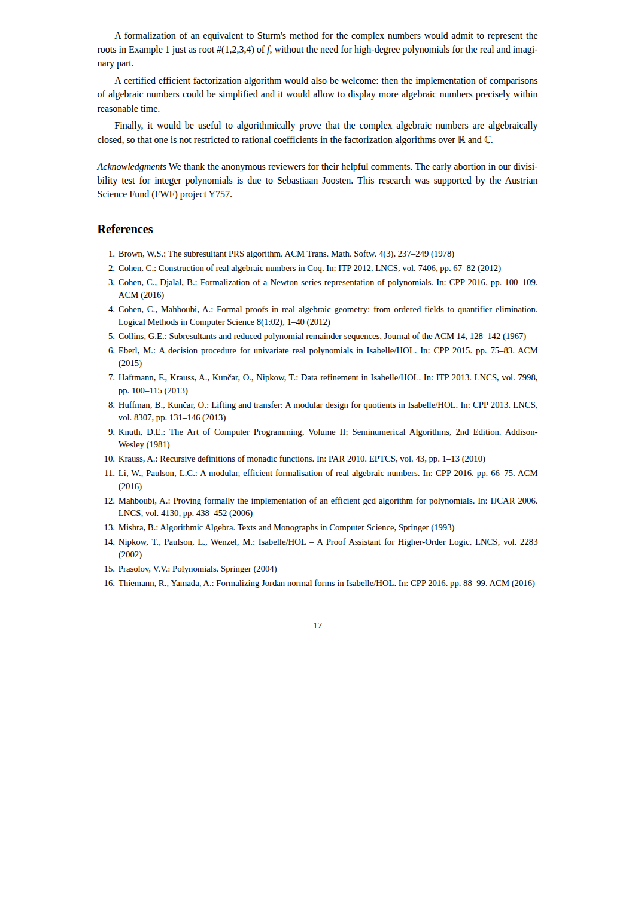A formalization of an equivalent to Sturm's method for the complex numbers would admit to represent the roots in Example 1 just as root #(1,2,3,4) of f, without the need for high-degree polynomials for the real and imaginary part.
A certified efficient factorization algorithm would also be welcome: then the implementation of comparisons of algebraic numbers could be simplified and it would allow to display more algebraic numbers precisely within reasonable time.
Finally, it would be useful to algorithmically prove that the complex algebraic numbers are algebraically closed, so that one is not restricted to rational coefficients in the factorization algorithms over ℝ and ℂ.
Acknowledgments We thank the anonymous reviewers for their helpful comments. The early abortion in our divisibility test for integer polynomials is due to Sebastiaan Joosten. This research was supported by the Austrian Science Fund (FWF) project Y757.
References
Brown, W.S.: The subresultant PRS algorithm. ACM Trans. Math. Softw. 4(3), 237–249 (1978)
Cohen, C.: Construction of real algebraic numbers in Coq. In: ITP 2012. LNCS, vol. 7406, pp. 67–82 (2012)
Cohen, C., Djalal, B.: Formalization of a Newton series representation of polynomials. In: CPP 2016. pp. 100–109. ACM (2016)
Cohen, C., Mahboubi, A.: Formal proofs in real algebraic geometry: from ordered fields to quantifier elimination. Logical Methods in Computer Science 8(1:02), 1–40 (2012)
Collins, G.E.: Subresultants and reduced polynomial remainder sequences. Journal of the ACM 14, 128–142 (1967)
Eberl, M.: A decision procedure for univariate real polynomials in Isabelle/HOL. In: CPP 2015. pp. 75–83. ACM (2015)
Haftmann, F., Krauss, A., Kunčar, O., Nipkow, T.: Data refinement in Isabelle/HOL. In: ITP 2013. LNCS, vol. 7998, pp. 100–115 (2013)
Huffman, B., Kunčar, O.: Lifting and transfer: A modular design for quotients in Isabelle/HOL. In: CPP 2013. LNCS, vol. 8307, pp. 131–146 (2013)
Knuth, D.E.: The Art of Computer Programming, Volume II: Seminumerical Algorithms, 2nd Edition. Addison-Wesley (1981)
Krauss, A.: Recursive definitions of monadic functions. In: PAR 2010. EPTCS, vol. 43, pp. 1–13 (2010)
Li, W., Paulson, L.C.: A modular, efficient formalisation of real algebraic numbers. In: CPP 2016. pp. 66–75. ACM (2016)
Mahboubi, A.: Proving formally the implementation of an efficient gcd algorithm for polynomials. In: IJCAR 2006. LNCS, vol. 4130, pp. 438–452 (2006)
Mishra, B.: Algorithmic Algebra. Texts and Monographs in Computer Science, Springer (1993)
Nipkow, T., Paulson, L., Wenzel, M.: Isabelle/HOL – A Proof Assistant for Higher-Order Logic, LNCS, vol. 2283 (2002)
Prasolov, V.V.: Polynomials. Springer (2004)
Thiemann, R., Yamada, A.: Formalizing Jordan normal forms in Isabelle/HOL. In: CPP 2016. pp. 88–99. ACM (2016)
17